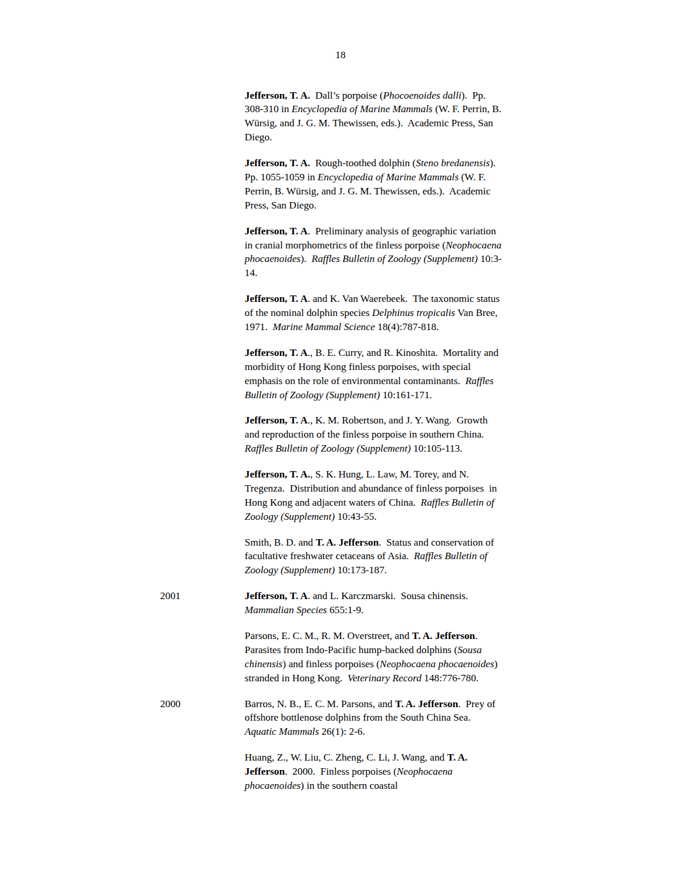18
Jefferson, T. A. Dall’s porpoise (Phocoenoides dalli). Pp. 308-310 in Encyclopedia of Marine Mammals (W. F. Perrin, B. Würsig, and J. G. M. Thewissen, eds.). Academic Press, San Diego.
Jefferson, T. A. Rough-toothed dolphin (Steno bredanensis). Pp. 1055-1059 in Encyclopedia of Marine Mammals (W. F. Perrin, B. Würsig, and J. G. M. Thewissen, eds.). Academic Press, San Diego.
Jefferson, T. A. Preliminary analysis of geographic variation in cranial morphometrics of the finless porpoise (Neophocaena phocaenoides). Raffles Bulletin of Zoology (Supplement) 10:3-14.
Jefferson, T. A. and K. Van Waerebeek. The taxonomic status of the nominal dolphin species Delphinus tropicalis Van Bree, 1971. Marine Mammal Science 18(4):787-818.
Jefferson, T. A., B. E. Curry, and R. Kinoshita. Mortality and morbidity of Hong Kong finless porpoises, with special emphasis on the role of environmental contaminants. Raffles Bulletin of Zoology (Supplement) 10:161-171.
Jefferson, T. A., K. M. Robertson, and J. Y. Wang. Growth and reproduction of the finless porpoise in southern China. Raffles Bulletin of Zoology (Supplement) 10:105-113.
Jefferson, T. A., S. K. Hung, L. Law, M. Torey, and N. Tregenza. Distribution and abundance of finless porpoises in Hong Kong and adjacent waters of China. Raffles Bulletin of Zoology (Supplement) 10:43-55.
Smith, B. D. and T. A. Jefferson. Status and conservation of facultative freshwater cetaceans of Asia. Raffles Bulletin of Zoology (Supplement) 10:173-187.
2001
Jefferson, T. A. and L. Karczmarski. Sousa chinensis. Mammalian Species 655:1-9.
Parsons, E. C. M., R. M. Overstreet, and T. A. Jefferson. Parasites from Indo-Pacific hump-backed dolphins (Sousa chinensis) and finless porpoises (Neophocaena phocaenoides) stranded in Hong Kong. Veterinary Record 148:776-780.
2000
Barros, N. B., E. C. M. Parsons, and T. A. Jefferson. Prey of offshore bottlenose dolphins from the South China Sea. Aquatic Mammals 26(1): 2-6.
Huang, Z., W. Liu, C. Zheng, C. Li, J. Wang, and T. A. Jefferson. 2000. Finless porpoises (Neophocaena phocaenoides) in the southern coastal